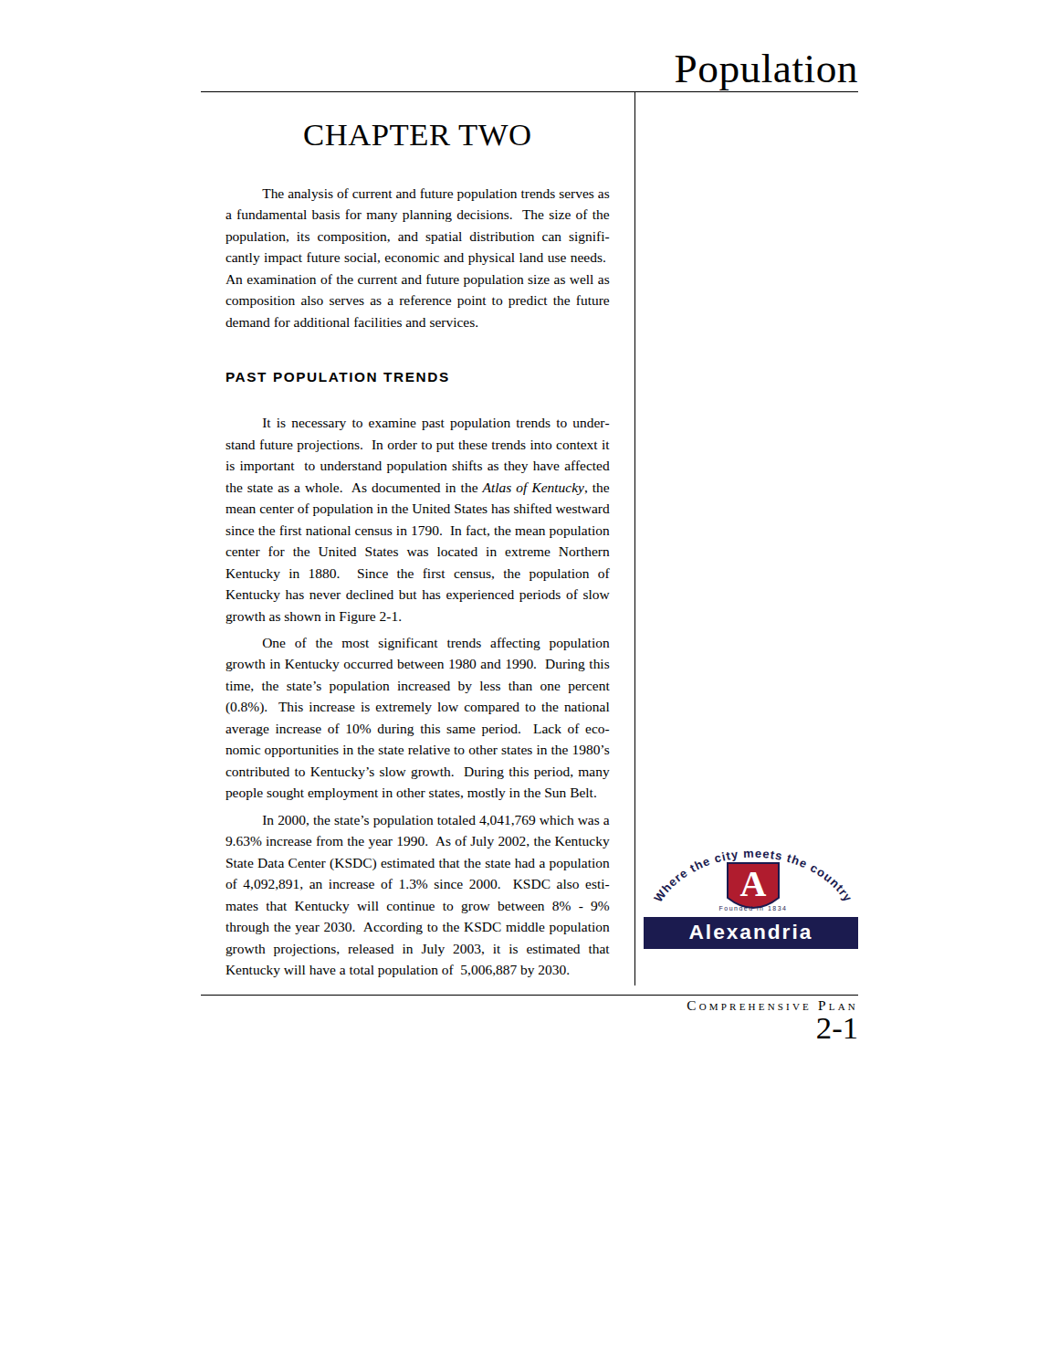Population
CHAPTER TWO
The analysis of current and future population trends serves as a fundamental basis for many planning decisions. The size of the population, its composition, and spatial distribution can significantly impact future social, economic and physical land use needs. An examination of the current and future population size as well as composition also serves as a reference point to predict the future demand for additional facilities and services.
PAST POPULATION TRENDS
It is necessary to examine past population trends to understand future projections. In order to put these trends into context it is important to understand population shifts as they have affected the state as a whole. As documented in the Atlas of Kentucky, the mean center of population in the United States has shifted westward since the first national census in 1790. In fact, the mean population center for the United States was located in extreme Northern Kentucky in 1880. Since the first census, the population of Kentucky has never declined but has experienced periods of slow growth as shown in Figure 2-1.
One of the most significant trends affecting population growth in Kentucky occurred between 1980 and 1990. During this time, the state’s population increased by less than one percent (0.8%). This increase is extremely low compared to the national average increase of 10% during this same period. Lack of economic opportunities in the state relative to other states in the 1980’s contributed to Kentucky’s slow growth. During this period, many people sought employment in other states, mostly in the Sun Belt.
In 2000, the state’s population totaled 4,041,769 which was a 9.63% increase from the year 1990. As of July 2002, the Kentucky State Data Center (KSDC) estimated that the state had a population of 4,092,891, an increase of 1.3% since 2000. KSDC also estimates that Kentucky will continue to grow between 8% - 9% through the year 2030. According to the KSDC middle population growth projections, released in July 2003, it is estimated that Kentucky will have a total population of 5,006,887 by 2030.
Where the city meets the country A Founded in 1834
Alexandria
Comprehensive Plan
2-1